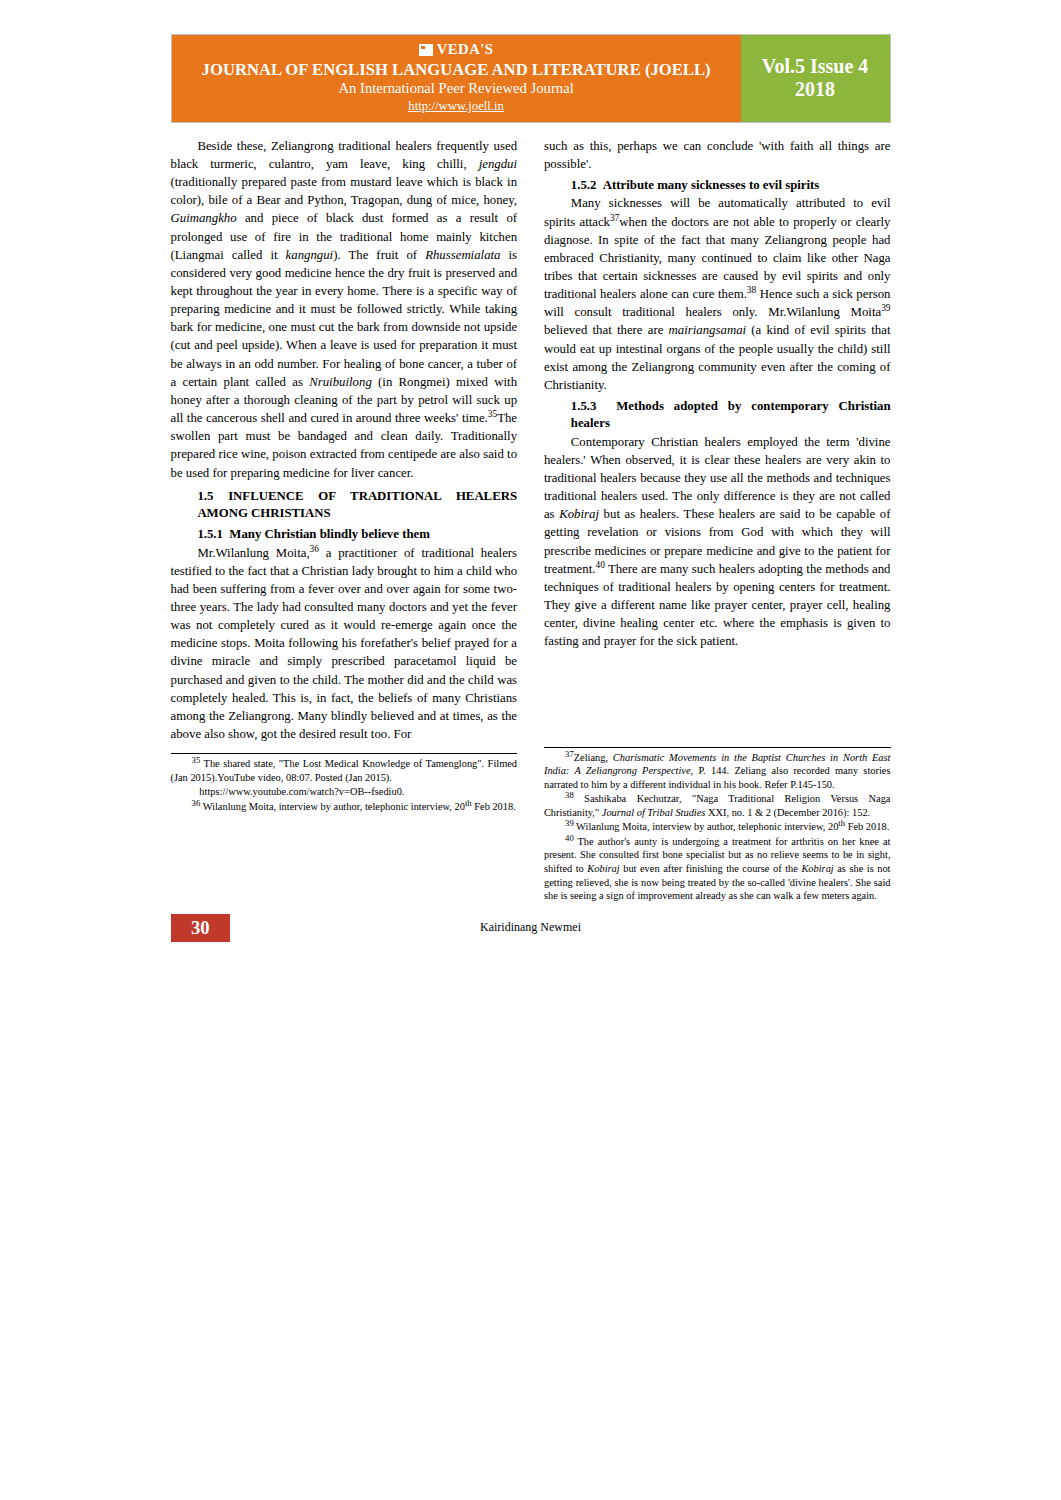VEDA'S
JOURNAL OF ENGLISH LANGUAGE AND LITERATURE (JOELL)
An International Peer Reviewed Journal
http://www.joell.in
Vol.5 Issue 4
2018
Beside these, Zeliangrong traditional healers frequently used black turmeric, culantro, yam leave, king chilli, jengdui (traditionally prepared paste from mustard leave which is black in color), bile of a Bear and Python, Tragopan, dung of mice, honey, Guimangkho and piece of black dust formed as a result of prolonged use of fire in the traditional home mainly kitchen (Liangmai called it kangngui). The fruit of Rhussemialata is considered very good medicine hence the dry fruit is preserved and kept throughout the year in every home. There is a specific way of preparing medicine and it must be followed strictly. While taking bark for medicine, one must cut the bark from downside not upside (cut and peel upside). When a leave is used for preparation it must be always in an odd number. For healing of bone cancer, a tuber of a certain plant called as Nruibuilong (in Rongmei) mixed with honey after a thorough cleaning of the part by petrol will suck up all the cancerous shell and cured in around three weeks' time.35The swollen part must be bandaged and clean daily. Traditionally prepared rice wine, poison extracted from centipede are also said to be used for preparing medicine for liver cancer.
1.5 INFLUENCE OF TRADITIONAL HEALERS AMONG CHRISTIANS
1.5.1 Many Christian blindly believe them
Mr.Wilanlung Moita,36 a practitioner of traditional healers testified to the fact that a Christian lady brought to him a child who had been suffering from a fever over and over again for some two-three years. The lady had consulted many doctors and yet the fever was not completely cured as it would re-emerge again once the medicine stops. Moita following his forefather's belief prayed for a divine miracle and simply prescribed paracetamol liquid be purchased and given to the child. The mother did and the child was completely healed. This is, in fact, the beliefs of many Christians among the Zeliangrong. Many blindly believed and at times, as the above also show, got the desired result too. For
35 The shared state, "The Lost Medical Knowledge of Tamenglong". Filmed (Jan 2015).YouTube video, 08:07. Posted (Jan 2015).
https://www.youtube.com/watch?v=OB--fsediu0.
36 Wilanlung Moita, interview by author, telephonic interview, 20th Feb 2018.
such as this, perhaps we can conclude 'with faith all things are possible'.
1.5.2 Attribute many sicknesses to evil spirits
Many sicknesses will be automatically attributed to evil spirits attack37when the doctors are not able to properly or clearly diagnose. In spite of the fact that many Zeliangrong people had embraced Christianity, many continued to claim like other Naga tribes that certain sicknesses are caused by evil spirits and only traditional healers alone can cure them.38 Hence such a sick person will consult traditional healers only. Mr.Wilanlung Moita39 believed that there are mairiangsamai (a kind of evil spirits that would eat up intestinal organs of the people usually the child) still exist among the Zeliangrong community even after the coming of Christianity.
1.5.3 Methods adopted by contemporary Christian healers
Contemporary Christian healers employed the term 'divine healers.' When observed, it is clear these healers are very akin to traditional healers because they use all the methods and techniques traditional healers used. The only difference is they are not called as Kobiraj but as healers. These healers are said to be capable of getting revelation or visions from God with which they will prescribe medicines or prepare medicine and give to the patient for treatment.40 There are many such healers adopting the methods and techniques of traditional healers by opening centers for treatment. They give a different name like prayer center, prayer cell, healing center, divine healing center etc. where the emphasis is given to fasting and prayer for the sick patient.
37Zeliang, Charismatic Movements in the Baptist Churches in North East India: A Zeliangrong Perspective, P. 144. Zeliang also recorded many stories narrated to him by a different individual in his book. Refer P.145-150.
38 Sashikaba Kechutzar, "Naga Traditional Religion Versus Naga Christianity," Journal of Tribal Studies XXI, no. 1 & 2 (December 2016): 152.
39 Wilanlung Moita, interview by author, telephonic interview, 20th Feb 2018.
40 The author's aunty is undergoing a treatment for arthritis on her knee at present. She consulted first bone specialist but as no relieve seems to be in sight, shifted to Kobiraj but even after finishing the course of the Kobiraj as she is not getting relieved, she is now being treated by the so-called 'divine healers'. She said she is seeing a sign of improvement already as she can walk a few meters again.
30
Kairidinang Newmei